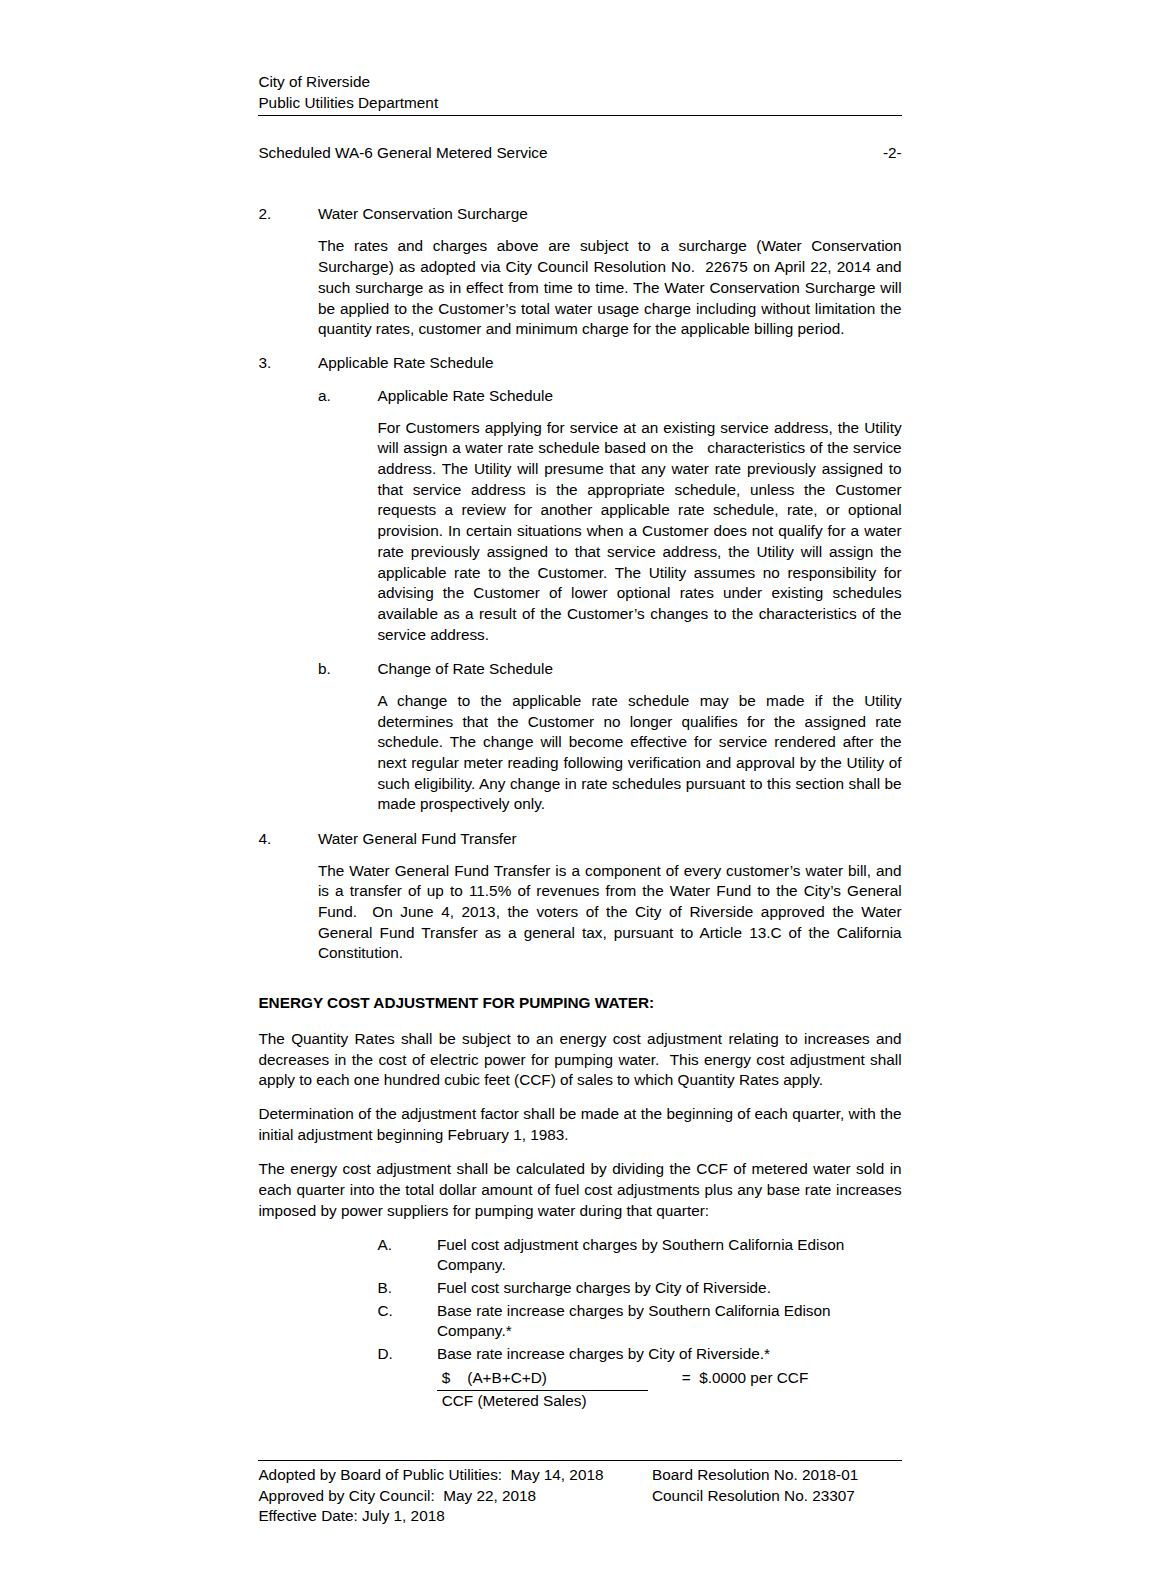City of Riverside
Public Utilities Department
Scheduled WA-6 General Metered Service
-2-
2.
Water Conservation Surcharge
The rates and charges above are subject to a surcharge (Water Conservation Surcharge) as adopted via City Council Resolution No. 22675 on April 22, 2014 and such surcharge as in effect from time to time. The Water Conservation Surcharge will be applied to the Customer’s total water usage charge including without limitation the quantity rates, customer and minimum charge for the applicable billing period.
3.
Applicable Rate Schedule
a.
Applicable Rate Schedule
For Customers applying for service at an existing service address, the Utility will assign a water rate schedule based on the characteristics of the service address. The Utility will presume that any water rate previously assigned to that service address is the appropriate schedule, unless the Customer requests a review for another applicable rate schedule, rate, or optional provision. In certain situations when a Customer does not qualify for a water rate previously assigned to that service address, the Utility will assign the applicable rate to the Customer. The Utility assumes no responsibility for advising the Customer of lower optional rates under existing schedules available as a result of the Customer’s changes to the characteristics of the service address.
b.
Change of Rate Schedule
A change to the applicable rate schedule may be made if the Utility determines that the Customer no longer qualifies for the assigned rate schedule. The change will become effective for service rendered after the next regular meter reading following verification and approval by the Utility of such eligibility. Any change in rate schedules pursuant to this section shall be made prospectively only.
4.
Water General Fund Transfer
The Water General Fund Transfer is a component of every customer’s water bill, and is a transfer of up to 11.5% of revenues from the Water Fund to the City’s General Fund. On June 4, 2013, the voters of the City of Riverside approved the Water General Fund Transfer as a general tax, pursuant to Article 13.C of the California Constitution.
ENERGY COST ADJUSTMENT FOR PUMPING WATER:
The Quantity Rates shall be subject to an energy cost adjustment relating to increases and decreases in the cost of electric power for pumping water. This energy cost adjustment shall apply to each one hundred cubic feet (CCF) of sales to which Quantity Rates apply.
Determination of the adjustment factor shall be made at the beginning of each quarter, with the initial adjustment beginning February 1, 1983.
The energy cost adjustment shall be calculated by dividing the CCF of metered water sold in each quarter into the total dollar amount of fuel cost adjustments plus any base rate increases imposed by power suppliers for pumping water during that quarter:
A.
Fuel cost adjustment charges by Southern California Edison Company.
B.
Fuel cost surcharge charges by City of Riverside.
C.
Base rate increase charges by Southern California Edison Company.*
D.
Base rate increase charges by City of Riverside.*
$ (A+B+C+D) = $.0000 per CCF
CCF (Metered Sales)
Adopted by Board of Public Utilities: May 14, 2018
Approved by City Council: May 22, 2018
Effective Date: July 1, 2018
Board Resolution No. 2018-01
Council Resolution No. 23307